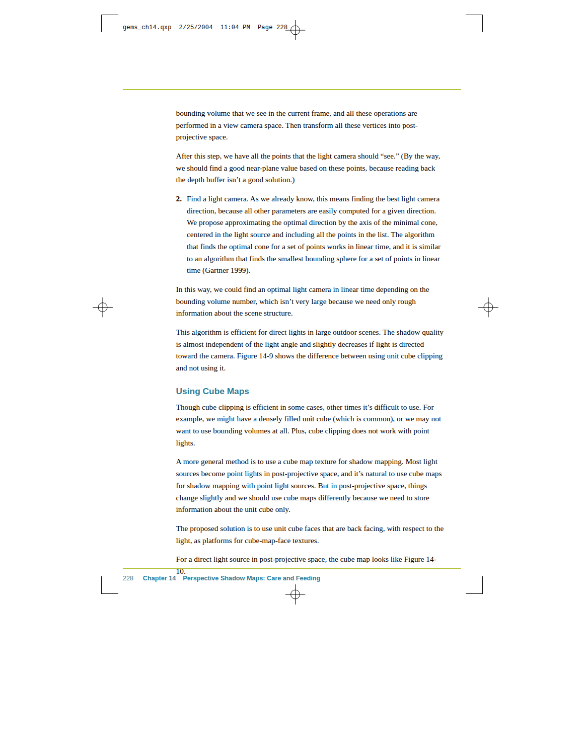gems_ch14.qxp 2/25/2004 11:04 PM Page 228
bounding volume that we see in the current frame, and all these operations are performed in a view camera space. Then transform all these vertices into post-projective space.
After this step, we have all the points that the light camera should “see.” (By the way, we should find a good near-plane value based on these points, because reading back the depth buffer isn’t a good solution.)
2. Find a light camera. As we already know, this means finding the best light camera direction, because all other parameters are easily computed for a given direction. We propose approximating the optimal direction by the axis of the minimal cone, centered in the light source and including all the points in the list. The algorithm that finds the optimal cone for a set of points works in linear time, and it is similar to an algorithm that finds the smallest bounding sphere for a set of points in linear time (Gartner 1999).
In this way, we could find an optimal light camera in linear time depending on the bounding volume number, which isn’t very large because we need only rough information about the scene structure.
This algorithm is efficient for direct lights in large outdoor scenes. The shadow quality is almost independent of the light angle and slightly decreases if light is directed toward the camera. Figure 14-9 shows the difference between using unit cube clipping and not using it.
Using Cube Maps
Though cube clipping is efficient in some cases, other times it’s difficult to use. For example, we might have a densely filled unit cube (which is common), or we may not want to use bounding volumes at all. Plus, cube clipping does not work with point lights.
A more general method is to use a cube map texture for shadow mapping. Most light sources become point lights in post-projective space, and it’s natural to use cube maps for shadow mapping with point light sources. But in post-projective space, things change slightly and we should use cube maps differently because we need to store information about the unit cube only.
The proposed solution is to use unit cube faces that are back facing, with respect to the light, as platforms for cube-map-face textures.
For a direct light source in post-projective space, the cube map looks like Figure 14-10.
228 Chapter 14 Perspective Shadow Maps: Care and Feeding